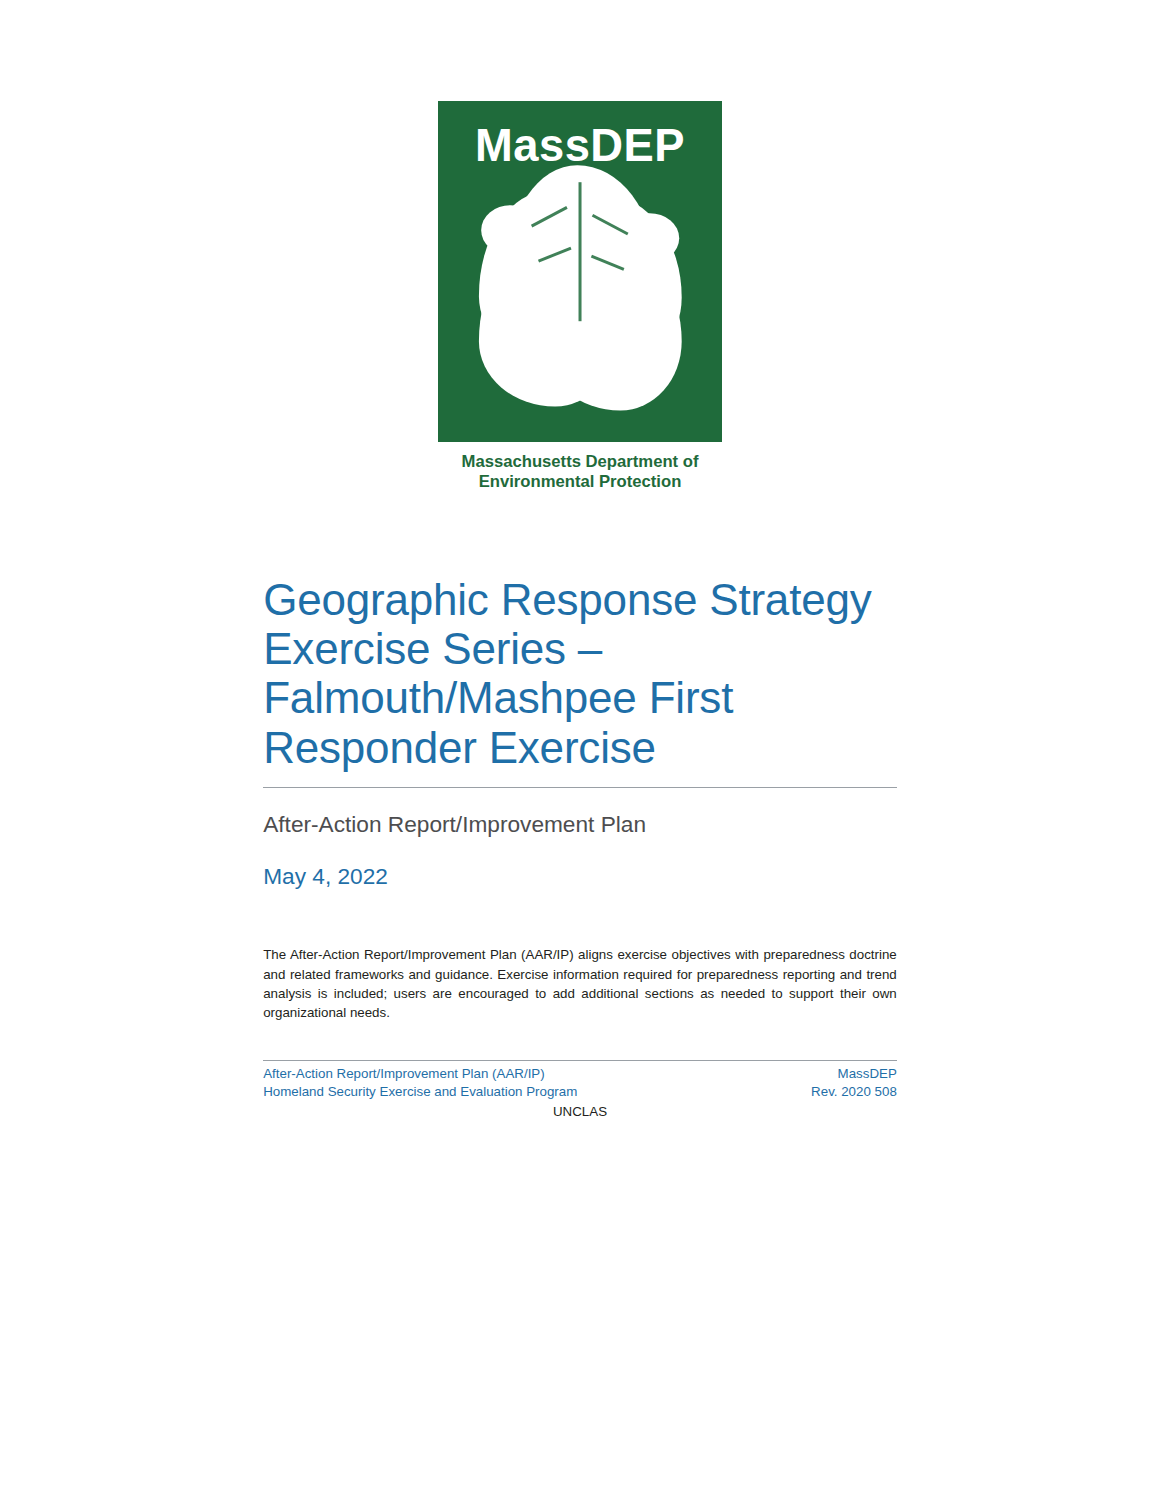MassDEP
Massachusetts Department of
Environmental Protection
Geographic Response Strategy Exercise Series – Falmouth/Mashpee First Responder Exercise
After-Action Report/Improvement Plan
May 4, 2022
The After-Action Report/Improvement Plan (AAR/IP) aligns exercise objectives with preparedness doctrine and related frameworks and guidance. Exercise information required for preparedness reporting and trend analysis is included; users are encouraged to add additional sections as needed to support their own organizational needs.
After-Action Report/Improvement Plan (AAR/IP)
Homeland Security Exercise and Evaluation Program
MassDEP
Rev. 2020 508
UNCLAS